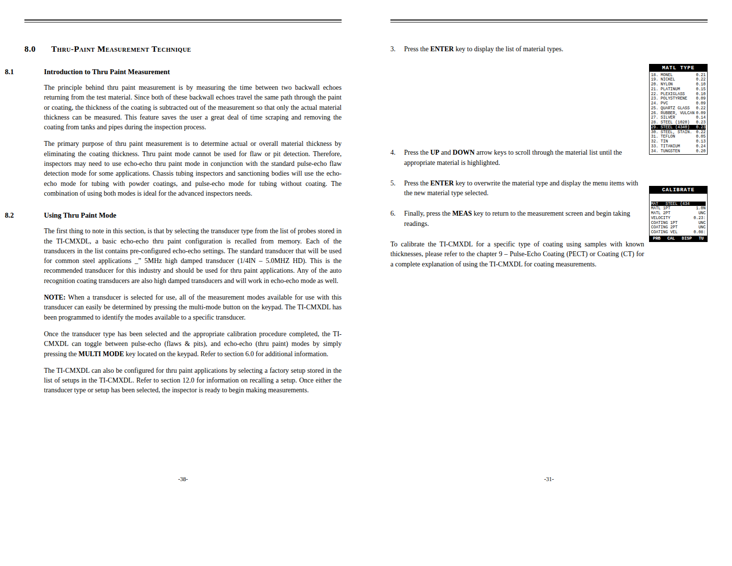8.0 Thru-Paint Measurement Technique
8.1 Introduction to Thru Paint Measurement
The principle behind thru paint measurement is by measuring the time between two backwall echoes returning from the test material. Since both of these backwall echoes travel the same path through the paint or coating, the thickness of the coating is subtracted out of the measurement so that only the actual material thickness can be measured. This feature saves the user a great deal of time scraping and removing the coating from tanks and pipes during the inspection process.
The primary purpose of thru paint measurement is to determine actual or overall material thickness by eliminating the coating thickness. Thru paint mode cannot be used for flaw or pit detection. Therefore, inspectors may need to use echo-echo thru paint mode in conjunction with the standard pulse-echo flaw detection mode for some applications. Chassis tubing inspectors and sanctioning bodies will use the echo-echo mode for tubing with powder coatings, and pulse-echo mode for tubing without coating. The combination of using both modes is ideal for the advanced inspectors needs.
8.2 Using Thru Paint Mode
The first thing to note in this section, is that by selecting the transducer type from the list of probes stored in the TI-CMXDL, a basic echo-echo thru paint configuration is recalled from memory. Each of the transducers in the list contains pre-configured echo-echo settings. The standard transducer that will be used for common steel applications _” 5MHz high damped transducer (1/4IN – 5.0MHZ HD). This is the recommended transducer for this industry and should be used for thru paint applications. Any of the auto recognition coating transducers are also high damped transducers and will work in echo-echo mode as well.
NOTE: When a transducer is selected for use, all of the measurement modes available for use with this transducer can easily be determined by pressing the multi-mode button on the keypad. The TI-CMXDL has been programmed to identify the modes available to a specific transducer.
Once the transducer type has been selected and the appropriate calibration procedure completed, the TI-CMXDL can toggle between pulse-echo (flaws & pits), and echo-echo (thru paint) modes by simply pressing the MULTI MODE key located on the keypad. Refer to section 6.0 for additional information.
The TI-CMXDL can also be configured for thru paint applications by selecting a factory setup stored in the list of setups in the TI-CMXDL. Refer to section 12.0 for information on recalling a setup. Once either the transducer type or setup has been selected, the inspector is ready to begin making measurements.
-38-
MATL TYPE
18. MONEL 0.21
19. NICKEL 0.22
20. NYLON 0.10
21. PLATINUM 0.15
22. PLEXIGLASS 0.10
23. POLYSTYRENE 0.09
24. PVC 0.09
25. QUARTZ GLASS 0.22
26. RUBBER, VULCAN 0.09
27. SILVER 0.14
28. STEEL (1020) 0.23
29. STEEL (4340) 0.23
30. STEEL, STAIN. 0.22
31. TEFLON 0.05
32. TIN 0.13
33. TITANIUM 0.24
34. TUNGSTEN 0.20
Press the ENTER key to display the list of material types.
CALIBRATE
MAT STEEL (434
MATL 1PT 1.0N
MATL 2PT UNC
VELOCITY 0.23:
COATING 1PT UNC
COATING 2PT UNC
COATING VEL 0.08:
PRB CAL DISP TU
Press the UP and DOWN arrow keys to scroll through the material list until the appropriate material is highlighted.
Press the ENTER key to overwrite the material type and display the menu items with the new material type selected.
Finally, press the MEAS key to return to the measurement screen and begin taking readings.
To calibrate the TI-CMXDL for a specific type of coating using samples with known thicknesses, please refer to the chapter 9 – Pulse-Echo Coating (PECT) or Coating (CT) for a complete explanation of using the TI-CMXDL for coating measurements.
-31-